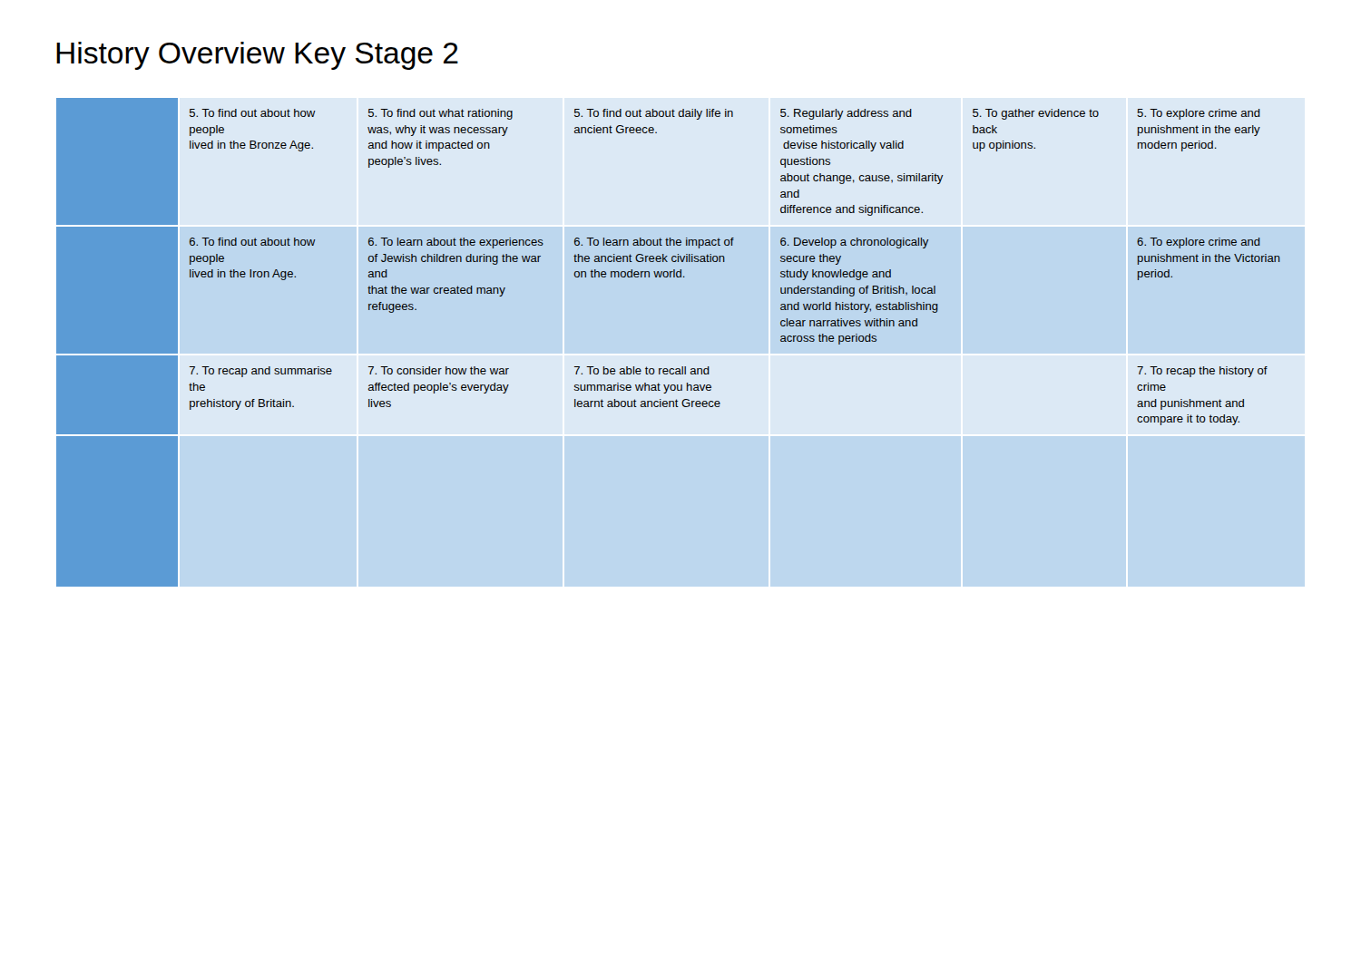History Overview Key Stage 2
| | 5. To find out about how people lived in the Bronze Age. | 5. To find out what rationing was, why it was necessary and how it impacted on people’s lives. | 5. To find out about daily life in ancient Greece. | 5. Regularly address and sometimes devise historically valid questions about change, cause, similarity and difference and significance. | 5. To gather evidence to back up opinions. | 5. To explore crime and punishment in the early modern period. |
| | 6. To find out about how people lived in the Iron Age. | 6. To learn about the experiences of Jewish children during the war and that the war created many refugees. | 6. To learn about the impact of the ancient Greek civilisation on the modern world. | 6. Develop a chronologically secure they study knowledge and understanding of British, local and world history, establishing clear narratives within and across the periods | | 6. To explore crime and punishment in the Victorian period. |
| | 7. To recap and summarise the prehistory of Britain. | 7. To consider how the war affected people’s everyday lives | 7. To be able to recall and summarise what you have learnt about ancient Greece | | | 7. To recap the history of crime and punishment and compare it to today. |